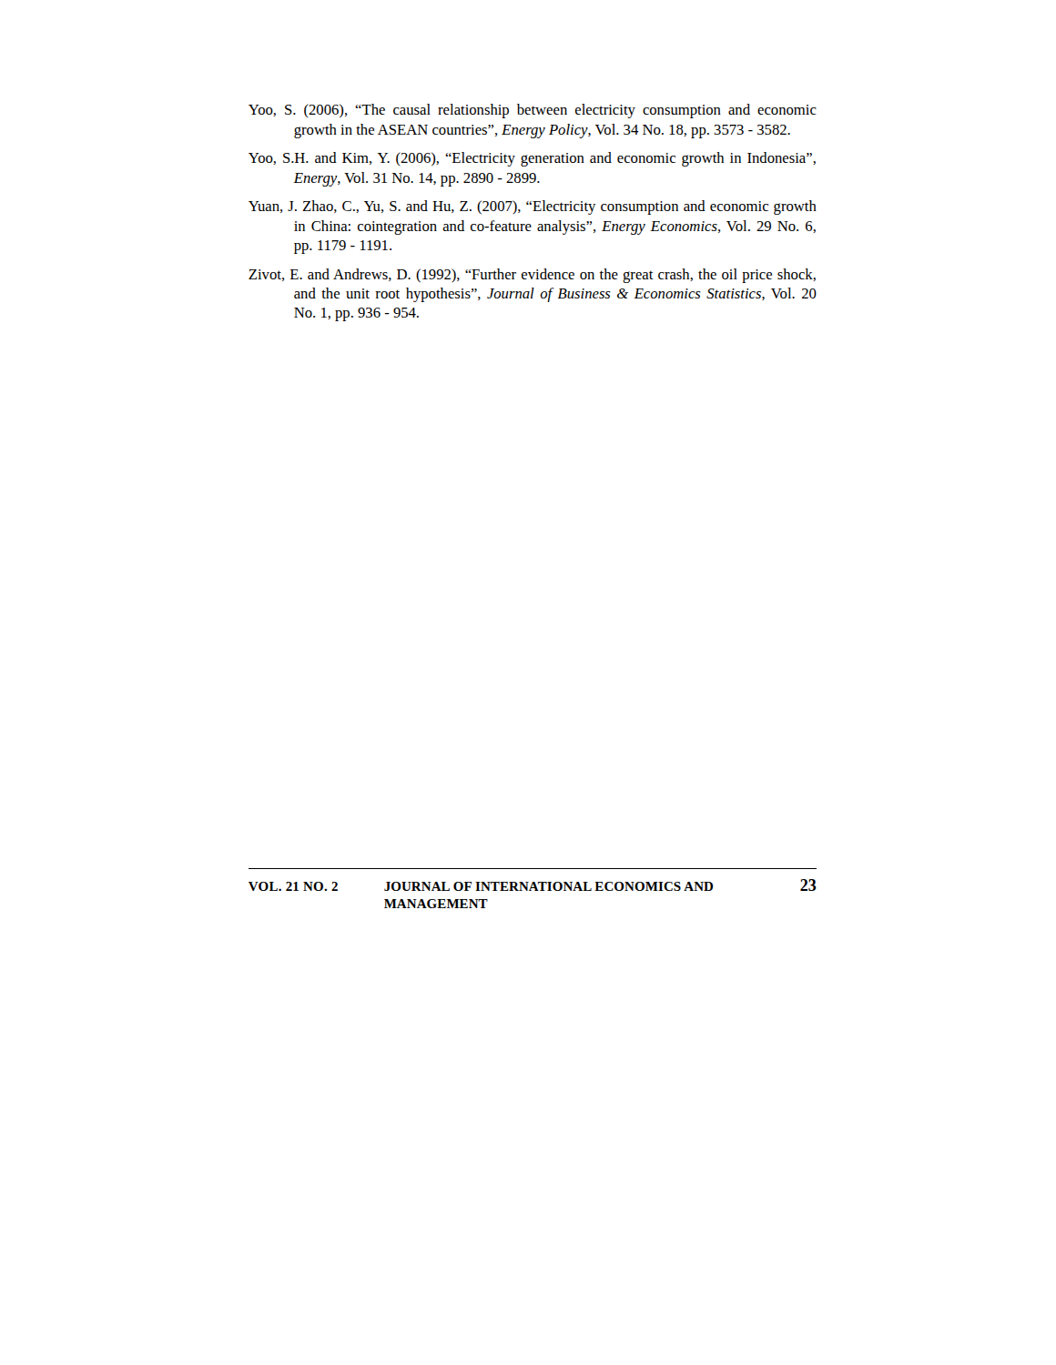Yoo, S. (2006), “The causal relationship between electricity consumption and economic growth in the ASEAN countries”, Energy Policy, Vol. 34 No. 18, pp. 3573 - 3582.
Yoo, S.H. and Kim, Y. (2006), “Electricity generation and economic growth in Indonesia”, Energy, Vol. 31 No. 14, pp. 2890 - 2899.
Yuan, J. Zhao, C., Yu, S. and Hu, Z. (2007), “Electricity consumption and economic growth in China: cointegration and co-feature analysis”, Energy Economics, Vol. 29 No. 6, pp. 1179 - 1191.
Zivot, E. and Andrews, D. (1992), “Further evidence on the great crash, the oil price shock, and the unit root hypothesis”, Journal of Business & Economics Statistics, Vol. 20 No. 1, pp. 936 - 954.
VOL. 21 NO. 2 JOURNAL OF INTERNATIONAL ECONOMICS AND MANAGEMENT 23